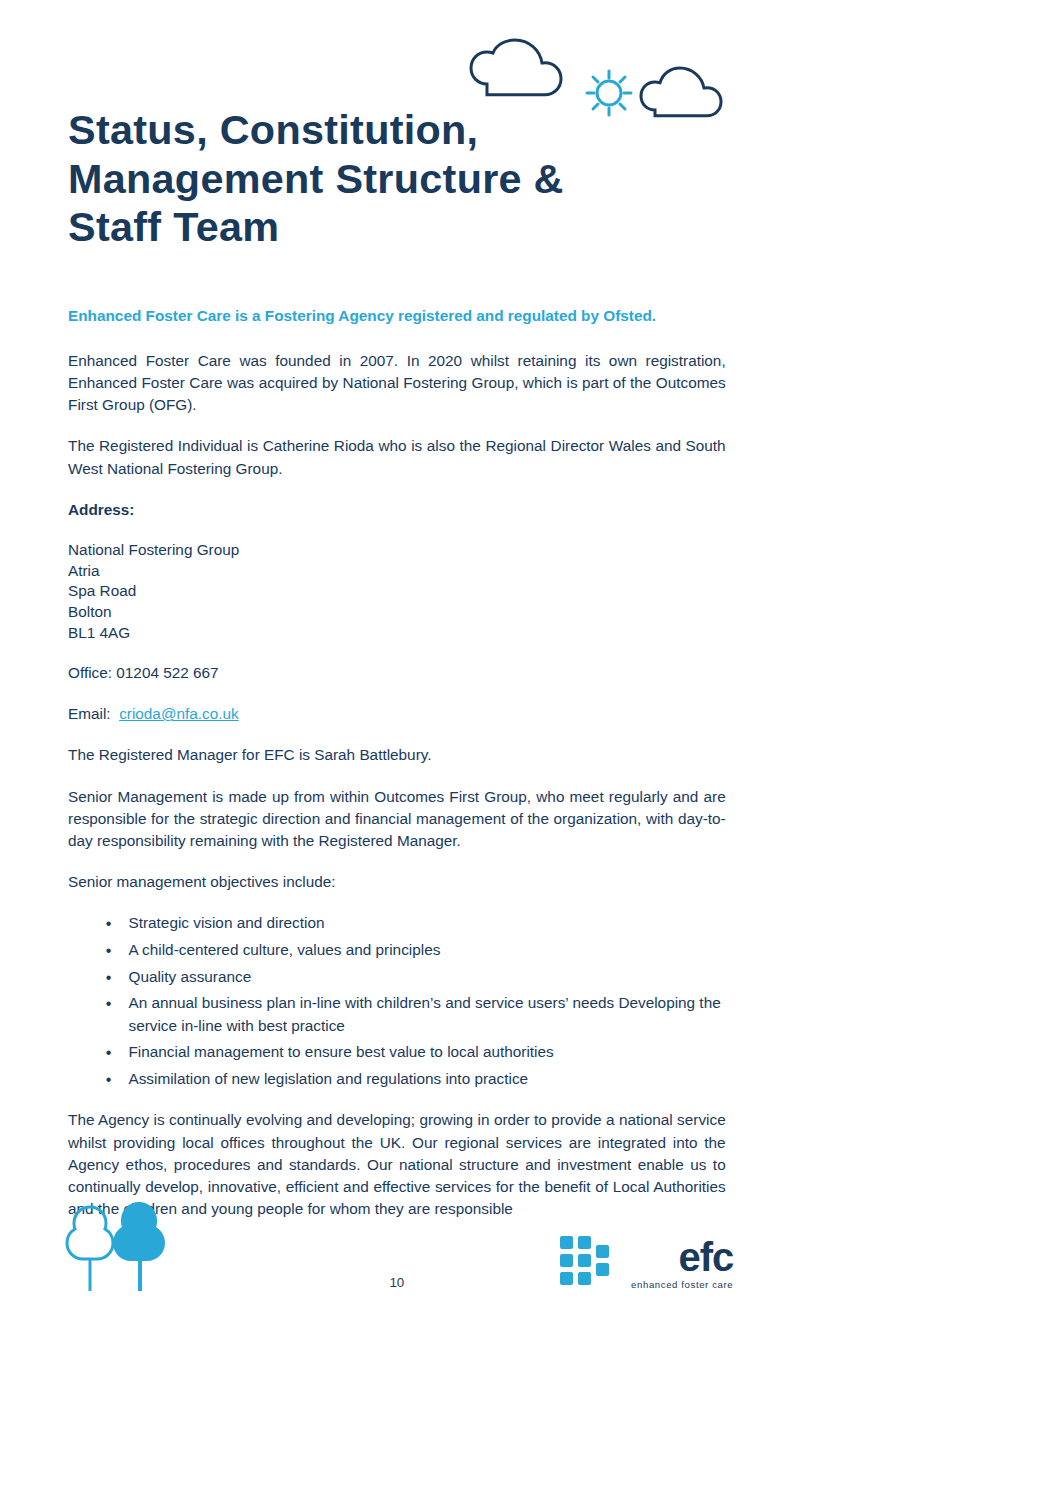Status, Constitution,
Management Structure &
Staff Team
Enhanced Foster Care is a Fostering Agency registered and regulated by Ofsted.
Enhanced Foster Care was founded in 2007. In 2020 whilst retaining its own registration, Enhanced Foster Care was acquired by National Fostering Group, which is part of the Outcomes First Group (OFG).
The Registered Individual is Catherine Rioda who is also the Regional Director Wales and South West National Fostering Group.
Address:
National Fostering Group
Atria
Spa Road
Bolton
BL1 4AG
Office: 01204 522 667
Email: crioda@nfa.co.uk
The Registered Manager for EFC is Sarah Battlebury.
Senior Management is made up from within Outcomes First Group, who meet regularly and are responsible for the strategic direction and financial management of the organization, with day-to-day responsibility remaining with the Registered Manager.
Senior management objectives include:
Strategic vision and direction
A child-centered culture, values and principles
Quality assurance
An annual business plan in-line with children’s and service users’ needs Developing the service in-line with best practice
Financial management to ensure best value to local authorities
Assimilation of new legislation and regulations into practice
The Agency is continually evolving and developing; growing in order to provide a national service whilst providing local offices throughout the UK. Our regional services are integrated into the Agency ethos, procedures and standards. Our national structure and investment enable us to continually develop, innovative, efficient and effective services for the benefit of Local Authorities and the children and young people for whom they are responsible
efc
enhanced foster care
10